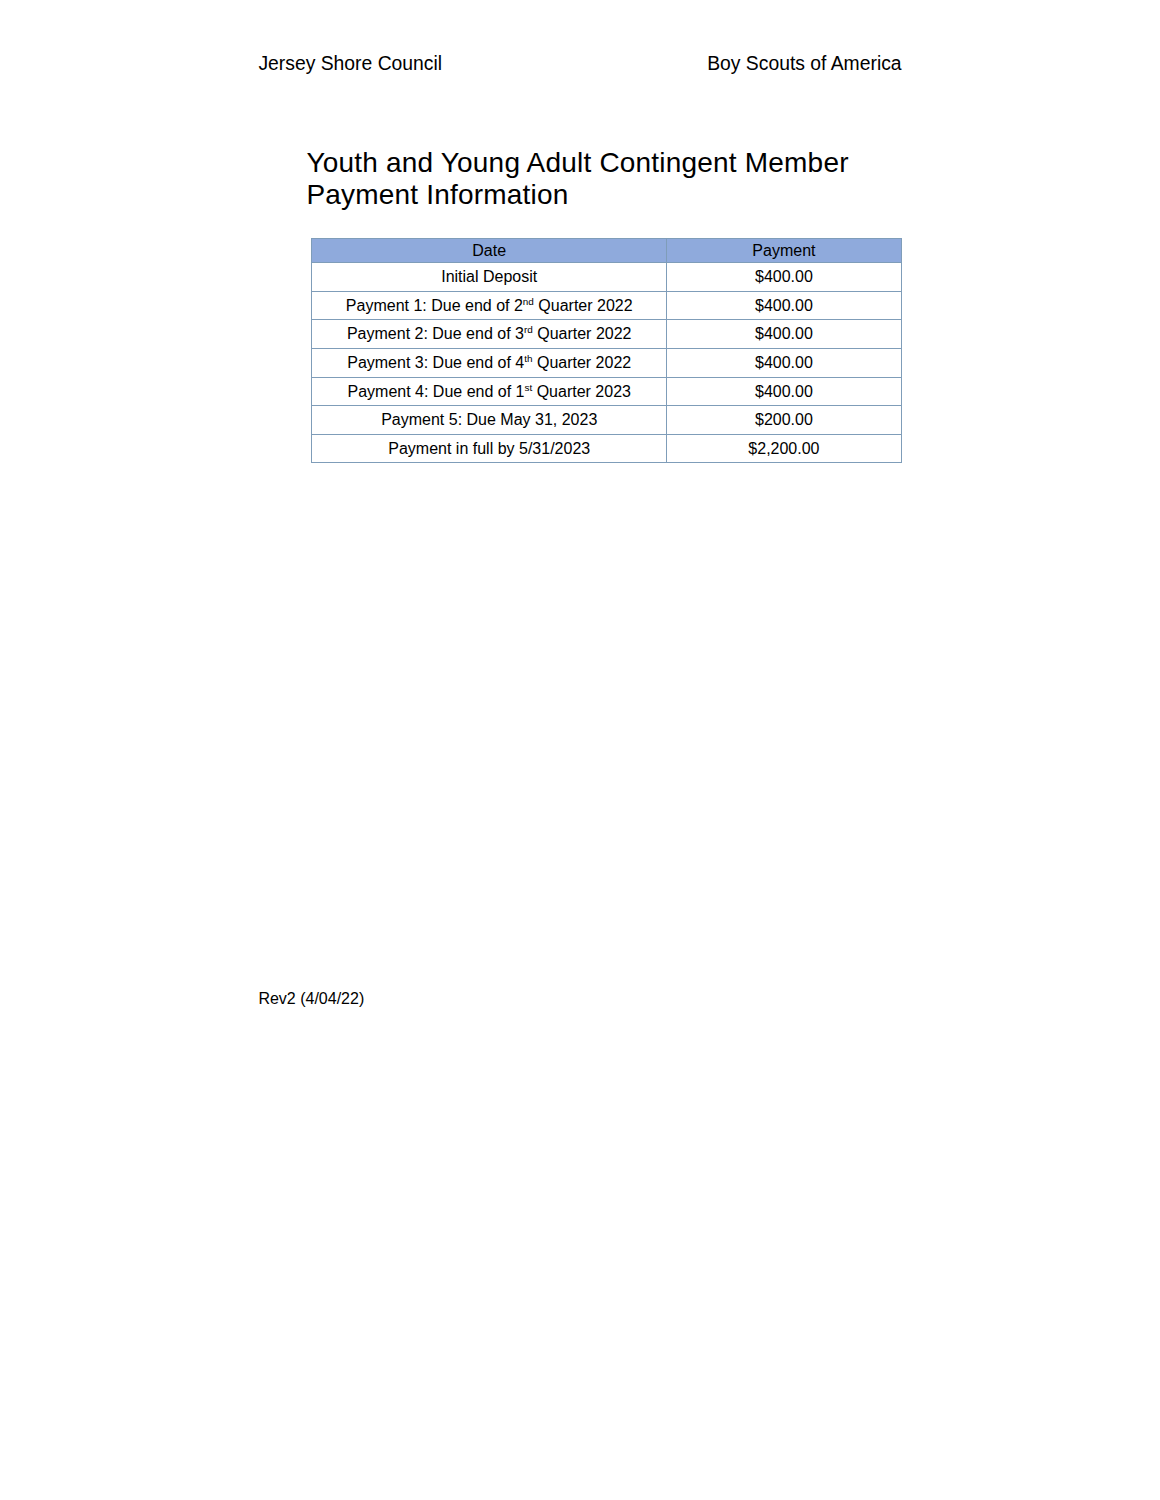Jersey Shore Council
Boy Scouts of America
Youth and Young Adult Contingent Member Payment Information
| Date | Payment |
| --- | --- |
| Initial Deposit | $400.00 |
| Payment 1: Due end of 2 nd Quarter 2022 | $400.00 |
| Payment 2: Due end of 3 rd Quarter 2022 | $400.00 |
| Payment 3: Due end of 4 th Quarter 2022 | $400.00 |
| Payment 4: Due end of 1 st Quarter 2023 | $400.00 |
| Payment 5: Due May 31, 2023 | $200.00 |
| Payment in full by 5/31/2023 | $2,200.00 |
Rev2 (4/04/22)